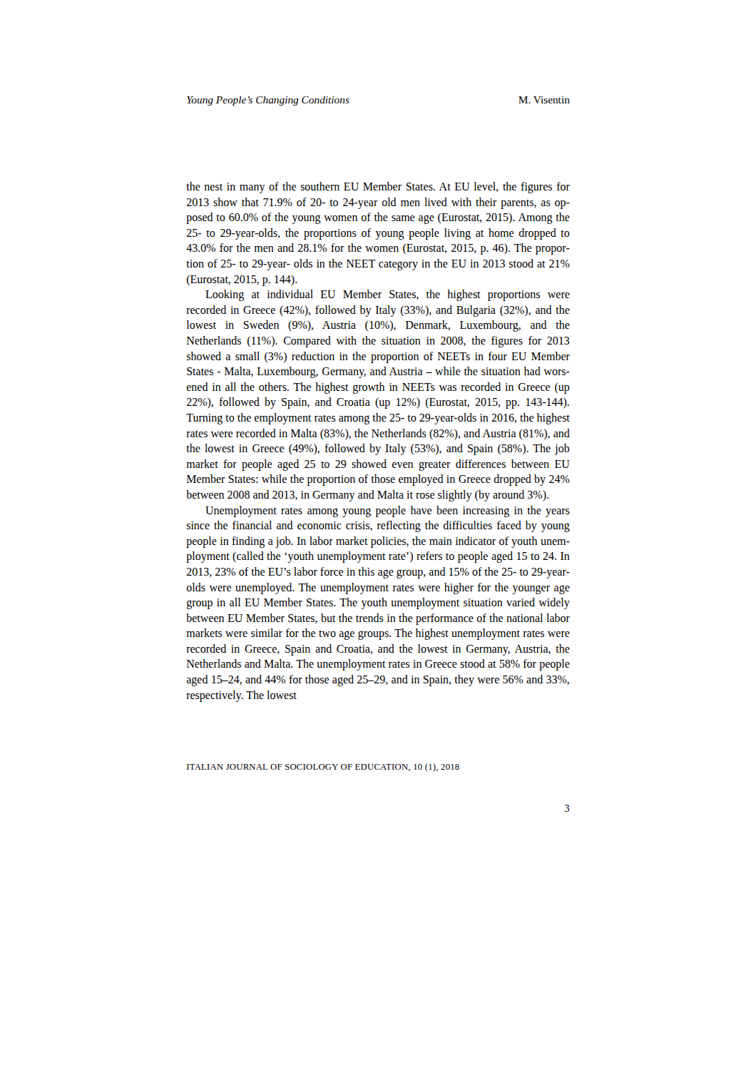Young People’s Changing Conditions M. Visentin
the nest in many of the southern EU Member States. At EU level, the figures for 2013 show that 71.9% of 20- to 24-year old men lived with their parents, as opposed to 60.0% of the young women of the same age (Eurostat, 2015). Among the 25- to 29-year-olds, the proportions of young people living at home dropped to 43.0% for the men and 28.1% for the women (Eurostat, 2015, p. 46). The proportion of 25- to 29-year- olds in the NEET category in the EU in 2013 stood at 21% (Eurostat, 2015, p. 144).
Looking at individual EU Member States, the highest proportions were recorded in Greece (42%), followed by Italy (33%), and Bulgaria (32%), and the lowest in Sweden (9%), Austria (10%), Denmark, Luxembourg, and the Netherlands (11%). Compared with the situation in 2008, the figures for 2013 showed a small (3%) reduction in the proportion of NEETs in four EU Member States - Malta, Luxembourg, Germany, and Austria – while the situation had worsened in all the others. The highest growth in NEETs was recorded in Greece (up 22%), followed by Spain, and Croatia (up 12%) (Eurostat, 2015, pp. 143-144). Turning to the employment rates among the 25- to 29-year-olds in 2016, the highest rates were recorded in Malta (83%), the Netherlands (82%), and Austria (81%), and the lowest in Greece (49%), followed by Italy (53%), and Spain (58%). The job market for people aged 25 to 29 showed even greater differences between EU Member States: while the proportion of those employed in Greece dropped by 24% between 2008 and 2013, in Germany and Malta it rose slightly (by around 3%).
Unemployment rates among young people have been increasing in the years since the financial and economic crisis, reflecting the difficulties faced by young people in finding a job. In labor market policies, the main indicator of youth unemployment (called the ‘youth unemployment rate’) refers to people aged 15 to 24. In 2013, 23% of the EU’s labor force in this age group, and 15% of the 25- to 29-year-olds were unemployed. The unemployment rates were higher for the younger age group in all EU Member States. The youth unemployment situation varied widely between EU Member States, but the trends in the performance of the national labor markets were similar for the two age groups. The highest unemployment rates were recorded in Greece, Spain and Croatia, and the lowest in Germany, Austria, the Netherlands and Malta. The unemployment rates in Greece stood at 58% for people aged 15–24, and 44% for those aged 25–29, and in Spain, they were 56% and 33%, respectively. The lowest
Italian Journal of Sociology of Education, 10 (1), 2018
3